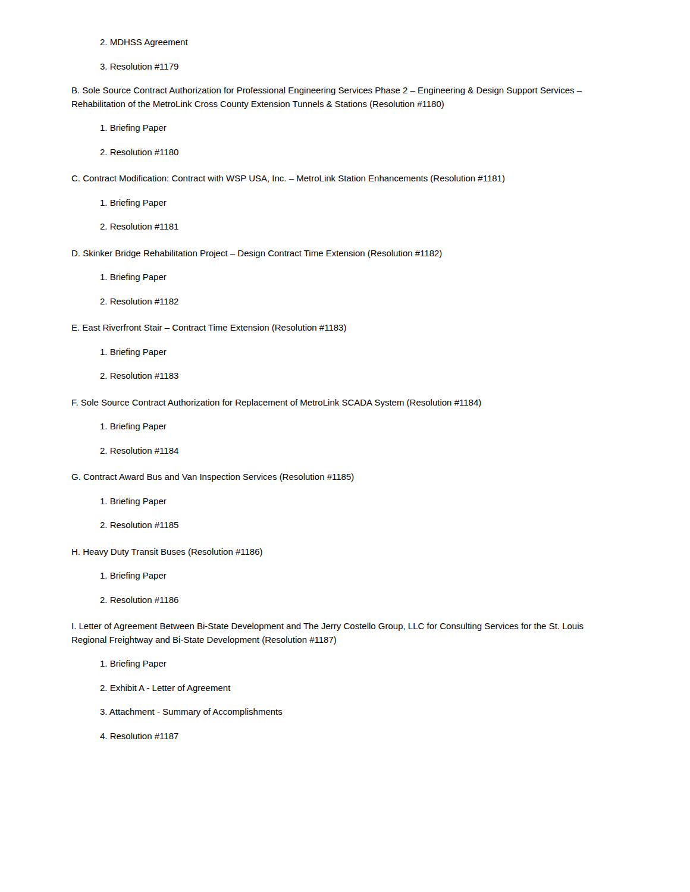2. MDHSS Agreement
3. Resolution #1179
B. Sole Source Contract Authorization for Professional Engineering Services Phase 2 – Engineering & Design Support Services – Rehabilitation of the MetroLink Cross County Extension Tunnels & Stations (Resolution #1180)
1. Briefing Paper
2. Resolution #1180
C. Contract Modification: Contract with WSP USA, Inc. – MetroLink Station Enhancements (Resolution #1181)
1. Briefing Paper
2. Resolution #1181
D. Skinker Bridge Rehabilitation Project – Design Contract Time Extension (Resolution #1182)
1. Briefing Paper
2. Resolution #1182
E. East Riverfront Stair – Contract Time Extension (Resolution #1183)
1. Briefing Paper
2. Resolution #1183
F. Sole Source Contract Authorization for Replacement of MetroLink SCADA System (Resolution #1184)
1. Briefing Paper
2. Resolution #1184
G. Contract Award Bus and Van Inspection Services (Resolution #1185)
1. Briefing Paper
2. Resolution #1185
H. Heavy Duty Transit Buses (Resolution #1186)
1. Briefing Paper
2. Resolution #1186
I. Letter of Agreement Between Bi-State Development and The Jerry Costello Group, LLC for Consulting Services for the St. Louis Regional Freightway and Bi-State Development (Resolution #1187)
1. Briefing Paper
2. Exhibit A - Letter of Agreement
3. Attachment - Summary of Accomplishments
4. Resolution #1187